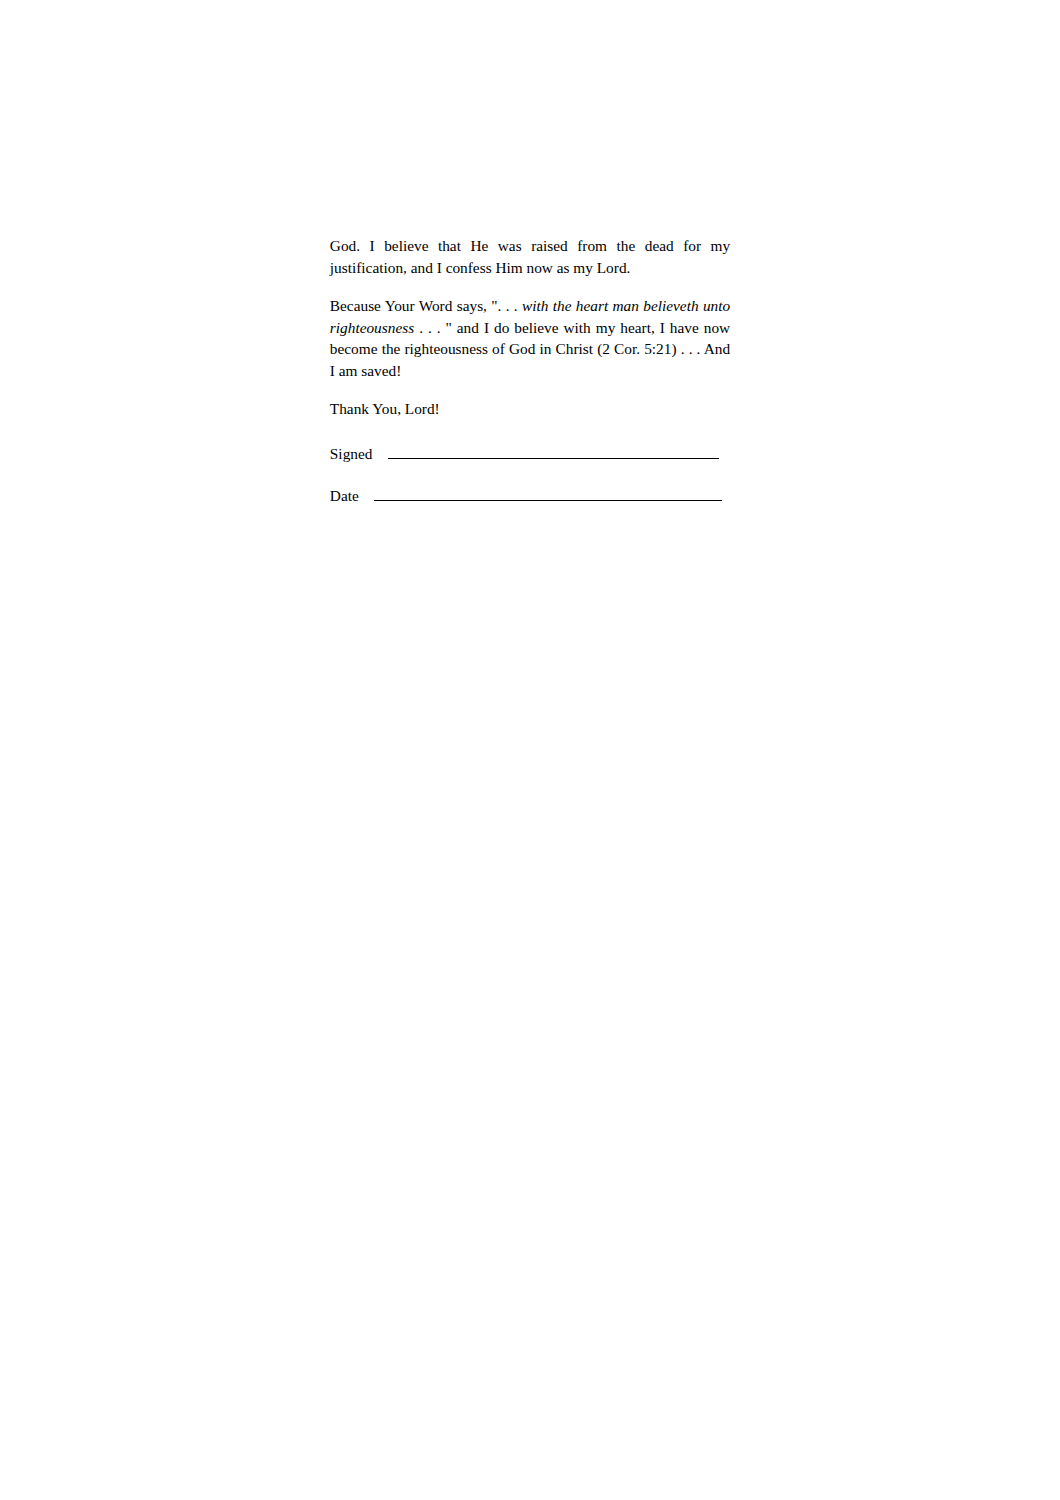God. I believe that He was raised from the dead for my justification, and I confess Him now as my Lord.
Because Your Word says, ". . . with the heart man believeth unto righteousness . . . " and I do believe with my heart, I have now become the righteousness of God in Christ (2 Cor. 5:21) . . . And I am saved!
Thank You, Lord!
Signed
Date